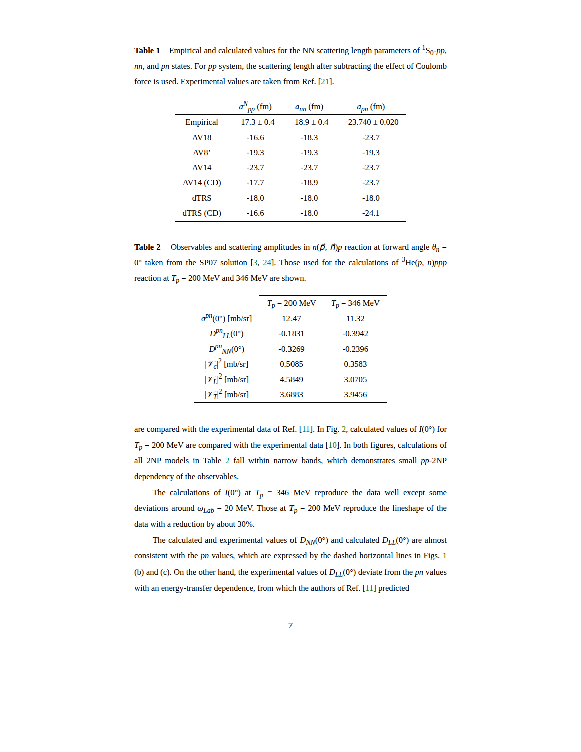Table 1 Empirical and calculated values for the NN scattering length parameters of 1S0-pp, nn, and pn states. For pp system, the scattering length after subtracting the effect of Coulomb force is used. Experimental values are taken from Ref. [21].
| | a N pp (fm) | a nn (fm) | a pn (fm) |
| Empirical | −17.3 ± 0.4 | −18.9 ± 0.4 | −23.740 ± 0.020 |
| AV18 | -16.6 | -18.3 | -23.7 |
| AV8’ | -19.3 | -19.3 | -19.3 |
| AV14 | -23.7 | -23.7 | -23.7 |
| AV14 (CD) | -17.7 | -18.9 | -23.7 |
| dTRS | -18.0 | -18.0 | -18.0 |
| dTRS (CD) | -16.6 | -18.0 | -24.1 |
Table 2 Observables and scattering amplitudes in n(p⃗, n⃗)p reaction at forward angle θn = 0° taken from the SP07 solution [3, 24]. Those used for the calculations of 3He(p, n)ppp reaction at Tp = 200 MeV and 346 MeV are shown.
| | T p = 200 MeV | T p = 346 MeV |
| σ pn (0°) [mb/sr] | 12.47 | 11.32 |
| D pn LL (0°) | -0.1831 | -0.3942 |
| D pn NN (0°) | -0.3269 | -0.2396 |
| / 𝒱 c / 2 [mb/sr] | 0.5085 | 0.3583 |
| / 𝒱 L / 2 [mb/sr] | 4.5849 | 3.0705 |
| / 𝒱 T / 2 [mb/sr] | 3.6883 | 3.9456 |
are compared with the experimental data of Ref. [11]. In Fig. 2, calculated values of I(0°) for Tp = 200 MeV are compared with the experimental data [10]. In both figures, calculations of all 2NP models in Table 2 fall within narrow bands, which demonstrates small pp-2NP dependency of the observables.
The calculations of I(0°) at Tp = 346 MeV reproduce the data well except some deviations around ωLab = 20 MeV. Those at Tp = 200 MeV reproduce the lineshape of the data with a reduction by about 30%.
The calculated and experimental values of DNN(0°) and calculated DLL(0°) are almost consistent with the pn values, which are expressed by the dashed horizontal lines in Figs. 1 (b) and (c). On the other hand, the experimental values of DLL(0°) deviate from the pn values with an energy-transfer dependence, from which the authors of Ref. [11] predicted
7